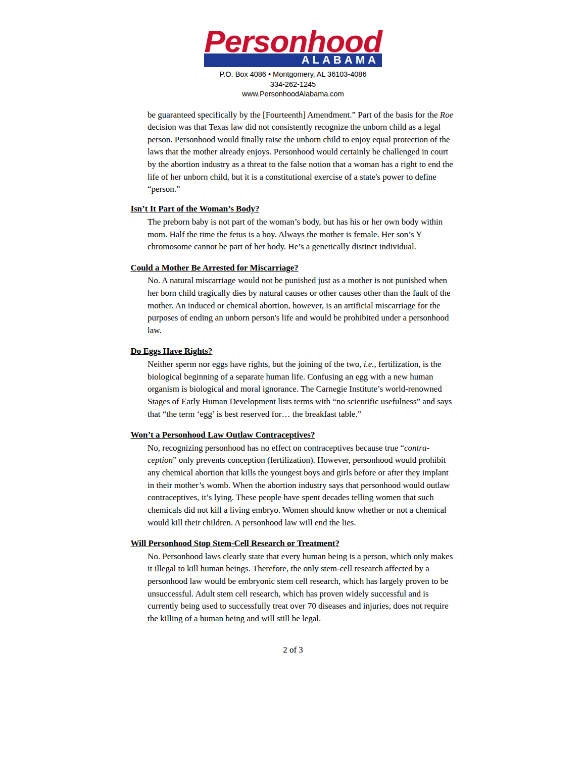Personhood ALABAMA
P.O. Box 4086 • Montgomery, AL 36103-4086
334-262-1245
www.PersonhoodAlabama.com
be guaranteed specifically by the [Fourteenth] Amendment.” Part of the basis for the Roe decision was that Texas law did not consistently recognize the unborn child as a legal person. Personhood would finally raise the unborn child to enjoy equal protection of the laws that the mother already enjoys. Personhood would certainly be challenged in court by the abortion industry as a threat to the false notion that a woman has a right to end the life of her unborn child, but it is a constitutional exercise of a state's power to define “person.”
Isn’t It Part of the Woman’s Body?
The preborn baby is not part of the woman’s body, but has his or her own body within mom. Half the time the fetus is a boy. Always the mother is female. Her son’s Y chromosome cannot be part of her body. He’s a genetically distinct individual.
Could a Mother Be Arrested for Miscarriage?
No. A natural miscarriage would not be punished just as a mother is not punished when her born child tragically dies by natural causes or other causes other than the fault of the mother. An induced or chemical abortion, however, is an artificial miscarriage for the purposes of ending an unborn person's life and would be prohibited under a personhood law.
Do Eggs Have Rights?
Neither sperm nor eggs have rights, but the joining of the two, i.e., fertilization, is the biological beginning of a separate human life. Confusing an egg with a new human organism is biological and moral ignorance. The Carnegie Institute’s world-renowned Stages of Early Human Development lists terms with “no scientific usefulness” and says that “the term ‘egg’ is best reserved for… the breakfast table.”
Won’t a Personhood Law Outlaw Contraceptives?
No, recognizing personhood has no effect on contraceptives because true “contra-ception” only prevents conception (fertilization). However, personhood would prohibit any chemical abortion that kills the youngest boys and girls before or after they implant in their mother’s womb. When the abortion industry says that personhood would outlaw contraceptives, it’s lying. These people have spent decades telling women that such chemicals did not kill a living embryo. Women should know whether or not a chemical would kill their children. A personhood law will end the lies.
Will Personhood Stop Stem-Cell Research or Treatment?
No. Personhood laws clearly state that every human being is a person, which only makes it illegal to kill human beings. Therefore, the only stem-cell research affected by a personhood law would be embryonic stem cell research, which has largely proven to be unsuccessful. Adult stem cell research, which has proven widely successful and is currently being used to successfully treat over 70 diseases and injuries, does not require the killing of a human being and will still be legal.
2 of 3